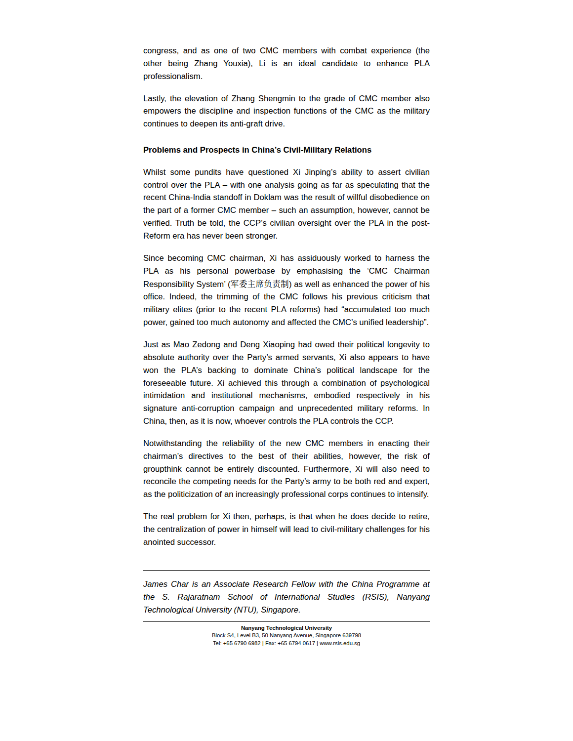congress, and as one of two CMC members with combat experience (the other being Zhang Youxia), Li is an ideal candidate to enhance PLA professionalism.
Lastly, the elevation of Zhang Shengmin to the grade of CMC member also empowers the discipline and inspection functions of the CMC as the military continues to deepen its anti-graft drive.
Problems and Prospects in China’s Civil-Military Relations
Whilst some pundits have questioned Xi Jinping’s ability to assert civilian control over the PLA – with one analysis going as far as speculating that the recent China-India standoff in Doklam was the result of willful disobedience on the part of a former CMC member – such an assumption, however, cannot be verified. Truth be told, the CCP’s civilian oversight over the PLA in the post-Reform era has never been stronger.
Since becoming CMC chairman, Xi has assiduously worked to harness the PLA as his personal powerbase by emphasising the ‘CMC Chairman Responsibility System’ (军委主席负责制) as well as enhanced the power of his office. Indeed, the trimming of the CMC follows his previous criticism that military elites (prior to the recent PLA reforms) had “accumulated too much power, gained too much autonomy and affected the CMC’s unified leadership”.
Just as Mao Zedong and Deng Xiaoping had owed their political longevity to absolute authority over the Party’s armed servants, Xi also appears to have won the PLA’s backing to dominate China’s political landscape for the foreseeable future. Xi achieved this through a combination of psychological intimidation and institutional mechanisms, embodied respectively in his signature anti-corruption campaign and unprecedented military reforms. In China, then, as it is now, whoever controls the PLA controls the CCP.
Notwithstanding the reliability of the new CMC members in enacting their chairman’s directives to the best of their abilities, however, the risk of groupthink cannot be entirely discounted. Furthermore, Xi will also need to reconcile the competing needs for the Party’s army to be both red and expert, as the politicization of an increasingly professional corps continues to intensify.
The real problem for Xi then, perhaps, is that when he does decide to retire, the centralization of power in himself will lead to civil-military challenges for his anointed successor.
James Char is an Associate Research Fellow with the China Programme at the S. Rajaratnam School of International Studies (RSIS), Nanyang Technological University (NTU), Singapore.
Nanyang Technological University
Block S4, Level B3, 50 Nanyang Avenue, Singapore 639798
Tel: +65 6790 6982 | Fax: +65 6794 0617 | www.rsis.edu.sg